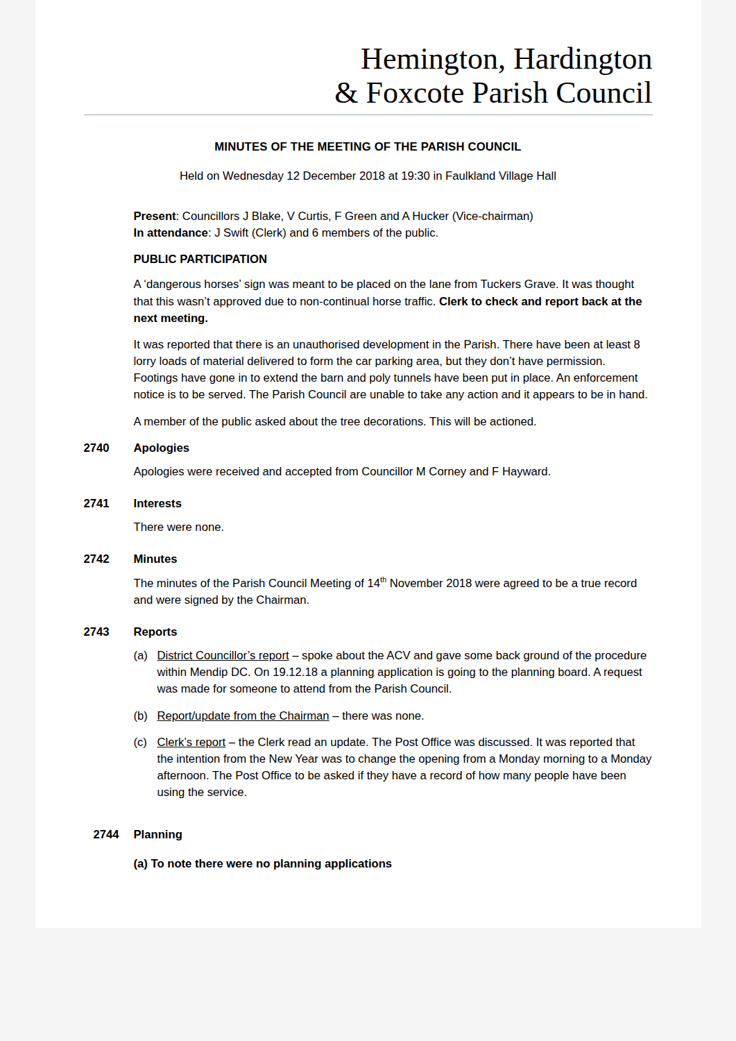Hemington, Hardington
& Foxcote Parish Council
MINUTES OF THE MEETING OF THE PARISH COUNCIL
Held on Wednesday 12 December 2018 at 19:30 in Faulkland Village Hall
Present: Councillors J Blake, V Curtis, F Green and A Hucker (Vice-chairman)
In attendance: J Swift (Clerk) and 6 members of the public.
PUBLIC PARTICIPATION
A ‘dangerous horses’ sign was meant to be placed on the lane from Tuckers Grave. It was thought that this wasn’t approved due to non-continual horse traffic. Clerk to check and report back at the next meeting.
It was reported that there is an unauthorised development in the Parish. There have been at least 8 lorry loads of material delivered to form the car parking area, but they don’t have permission. Footings have gone in to extend the barn and poly tunnels have been put in place. An enforcement notice is to be served. The Parish Council are unable to take any action and it appears to be in hand.
A member of the public asked about the tree decorations. This will be actioned.
2740
Apologies
Apologies were received and accepted from Councillor M Corney and F Hayward.
2741
Interests
There were none.
2742
Minutes
The minutes of the Parish Council Meeting of 14th November 2018 were agreed to be a true record and were signed by the Chairman.
2743
Reports
(a) District Councillor’s report – spoke about the ACV and gave some back ground of the procedure within Mendip DC. On 19.12.18 a planning application is going to the planning board. A request was made for someone to attend from the Parish Council.
(b) Report/update from the Chairman – there was none.
(c) Clerk’s report – the Clerk read an update. The Post Office was discussed. It was reported that the intention from the New Year was to change the opening from a Monday morning to a Monday afternoon. The Post Office to be asked if they have a record of how many people have been using the service.
2744
Planning
(a) To note there were no planning applications